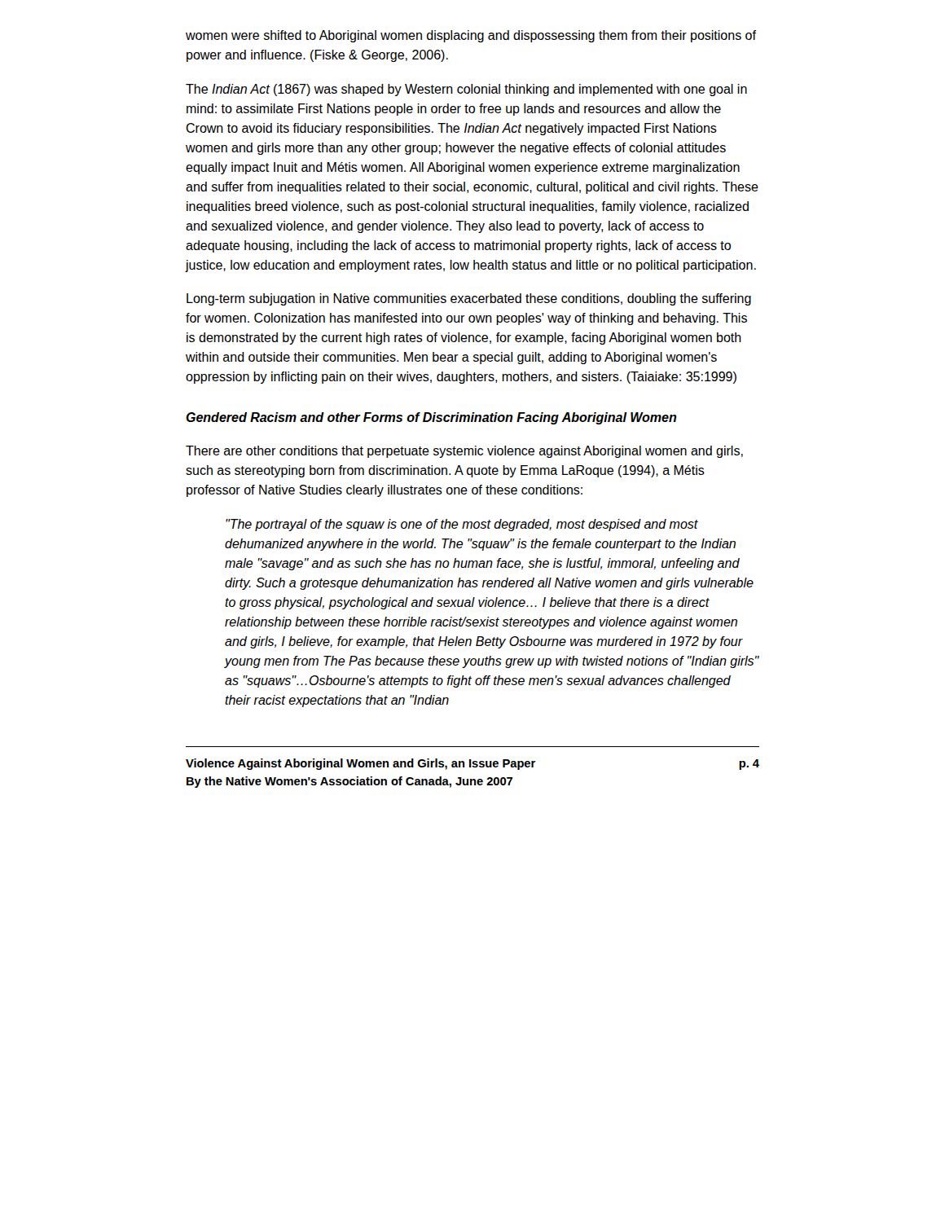women were shifted to Aboriginal women displacing and dispossessing them from their positions of power and influence. (Fiske & George, 2006).
The Indian Act (1867) was shaped by Western colonial thinking and implemented with one goal in mind: to assimilate First Nations people in order to free up lands and resources and allow the Crown to avoid its fiduciary responsibilities. The Indian Act negatively impacted First Nations women and girls more than any other group; however the negative effects of colonial attitudes equally impact Inuit and Métis women. All Aboriginal women experience extreme marginalization and suffer from inequalities related to their social, economic, cultural, political and civil rights. These inequalities breed violence, such as post-colonial structural inequalities, family violence, racialized and sexualized violence, and gender violence. They also lead to poverty, lack of access to adequate housing, including the lack of access to matrimonial property rights, lack of access to justice, low education and employment rates, low health status and little or no political participation.
Long-term subjugation in Native communities exacerbated these conditions, doubling the suffering for women. Colonization has manifested into our own peoples' way of thinking and behaving. This is demonstrated by the current high rates of violence, for example, facing Aboriginal women both within and outside their communities. Men bear a special guilt, adding to Aboriginal women's oppression by inflicting pain on their wives, daughters, mothers, and sisters. (Taiaiake: 35:1999)
Gendered Racism and other Forms of Discrimination Facing Aboriginal Women
There are other conditions that perpetuate systemic violence against Aboriginal women and girls, such as stereotyping born from discrimination. A quote by Emma LaRoque (1994), a Métis professor of Native Studies clearly illustrates one of these conditions:
"The portrayal of the squaw is one of the most degraded, most despised and most dehumanized anywhere in the world. The "squaw" is the female counterpart to the Indian male "savage" and as such she has no human face, she is lustful, immoral, unfeeling and dirty. Such a grotesque dehumanization has rendered all Native women and girls vulnerable to gross physical, psychological and sexual violence… I believe that there is a direct relationship between these horrible racist/sexist stereotypes and violence against women and girls, I believe, for example, that Helen Betty Osbourne was murdered in 1972 by four young men from The Pas because these youths grew up with twisted notions of "Indian girls" as "squaws"…Osbourne's attempts to fight off these men's sexual advances challenged their racist expectations that an "Indian
Violence Against Aboriginal Women and Girls, an Issue Paper
By the Native Women's Association of Canada, June 2007
p. 4